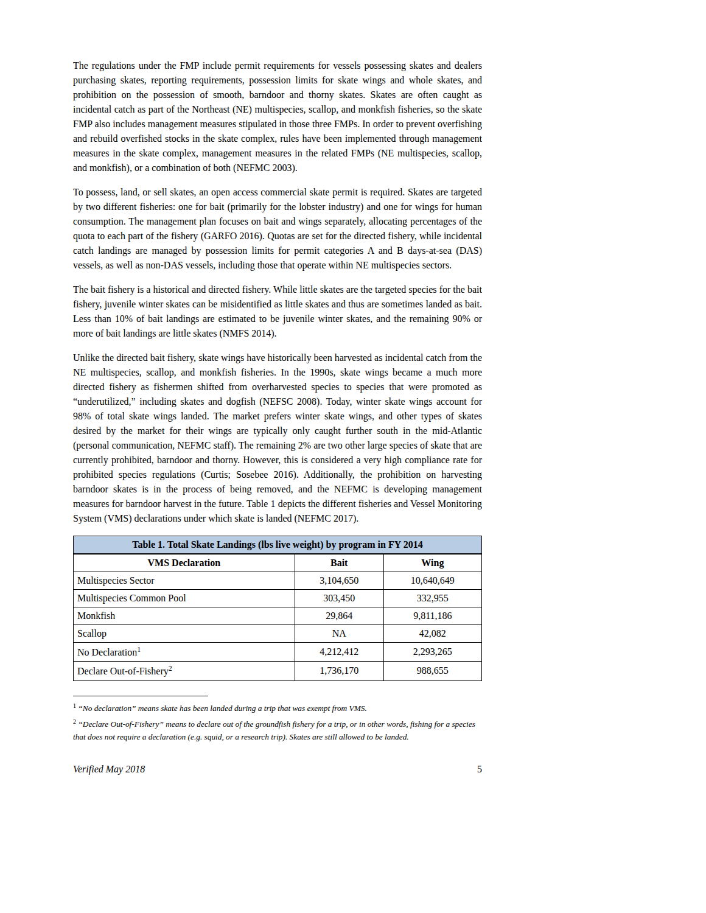The regulations under the FMP include permit requirements for vessels possessing skates and dealers purchasing skates, reporting requirements, possession limits for skate wings and whole skates, and prohibition on the possession of smooth, barndoor and thorny skates. Skates are often caught as incidental catch as part of the Northeast (NE) multispecies, scallop, and monkfish fisheries, so the skate FMP also includes management measures stipulated in those three FMPs. In order to prevent overfishing and rebuild overfished stocks in the skate complex, rules have been implemented through management measures in the skate complex, management measures in the related FMPs (NE multispecies, scallop, and monkfish), or a combination of both (NEFMC 2003).
To possess, land, or sell skates, an open access commercial skate permit is required. Skates are targeted by two different fisheries: one for bait (primarily for the lobster industry) and one for wings for human consumption. The management plan focuses on bait and wings separately, allocating percentages of the quota to each part of the fishery (GARFO 2016). Quotas are set for the directed fishery, while incidental catch landings are managed by possession limits for permit categories A and B days-at-sea (DAS) vessels, as well as non-DAS vessels, including those that operate within NE multispecies sectors.
The bait fishery is a historical and directed fishery. While little skates are the targeted species for the bait fishery, juvenile winter skates can be misidentified as little skates and thus are sometimes landed as bait. Less than 10% of bait landings are estimated to be juvenile winter skates, and the remaining 90% or more of bait landings are little skates (NMFS 2014).
Unlike the directed bait fishery, skate wings have historically been harvested as incidental catch from the NE multispecies, scallop, and monkfish fisheries. In the 1990s, skate wings became a much more directed fishery as fishermen shifted from overharvested species to species that were promoted as “underutilized,” including skates and dogfish (NEFSC 2008). Today, winter skate wings account for 98% of total skate wings landed. The market prefers winter skate wings, and other types of skates desired by the market for their wings are typically only caught further south in the mid-Atlantic (personal communication, NEFMC staff). The remaining 2% are two other large species of skate that are currently prohibited, barndoor and thorny. However, this is considered a very high compliance rate for prohibited species regulations (Curtis; Sosebee 2016). Additionally, the prohibition on harvesting barndoor skates is in the process of being removed, and the NEFMC is developing management measures for barndoor harvest in the future. Table 1 depicts the different fisheries and Vessel Monitoring System (VMS) declarations under which skate is landed (NEFMC 2017).
Table 1. Total Skate Landings (lbs live weight) by program in FY 2014
| VMS Declaration | Bait | Wing |
| --- | --- | --- |
| Multispecies Sector | 3,104,650 | 10,640,649 |
| Multispecies Common Pool | 303,450 | 332,955 |
| Monkfish | 29,864 | 9,811,186 |
| Scallop | NA | 42,082 |
| No Declaration 1 | 4,212,412 | 2,293,265 |
| Declare Out-of-Fishery 2 | 1,736,170 | 988,655 |
1 “No declaration” means skate has been landed during a trip that was exempt from VMS.
2 “Declare Out-of-Fishery” means to declare out of the groundfish fishery for a trip, or in other words, fishing for a species that does not require a declaration (e.g. squid, or a research trip). Skates are still allowed to be landed.
Verified May 2018 5